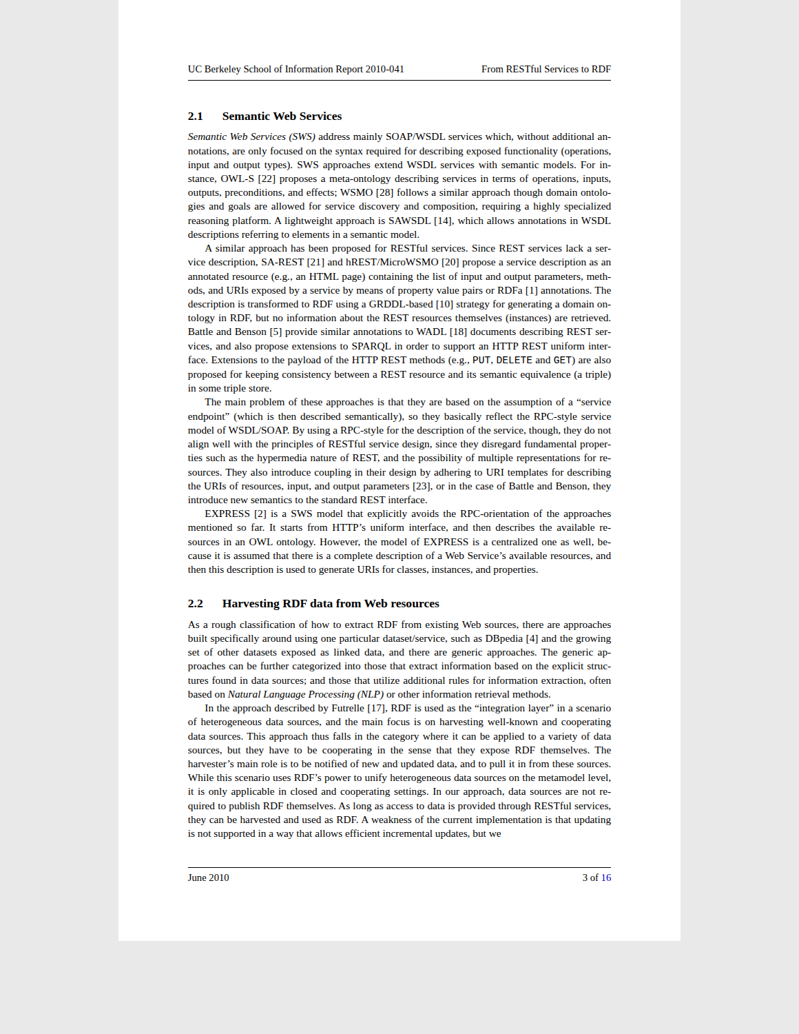UC Berkeley School of Information Report 2010-041
From RESTful Services to RDF
2.1 Semantic Web Services
Semantic Web Services (SWS) address mainly SOAP/WSDL services which, without additional annotations, are only focused on the syntax required for describing exposed functionality (operations, input and output types). SWS approaches extend WSDL services with semantic models. For instance, OWL-S [22] proposes a meta-ontology describing services in terms of operations, inputs, outputs, preconditions, and effects; WSMO [28] follows a similar approach though domain ontologies and goals are allowed for service discovery and composition, requiring a highly specialized reasoning platform. A lightweight approach is SAWSDL [14], which allows annotations in WSDL descriptions referring to elements in a semantic model.
A similar approach has been proposed for RESTful services. Since REST services lack a service description, SA-REST [21] and hREST/MicroWSMO [20] propose a service description as an annotated resource (e.g., an HTML page) containing the list of input and output parameters, methods, and URIs exposed by a service by means of property value pairs or RDFa [1] annotations. The description is transformed to RDF using a GRDDL-based [10] strategy for generating a domain ontology in RDF, but no information about the REST resources themselves (instances) are retrieved. Battle and Benson [5] provide similar annotations to WADL [18] documents describing REST services, and also propose extensions to SPARQL in order to support an HTTP REST uniform interface. Extensions to the payload of the HTTP REST methods (e.g., PUT, DELETE and GET) are also proposed for keeping consistency between a REST resource and its semantic equivalence (a triple) in some triple store.
The main problem of these approaches is that they are based on the assumption of a “service endpoint” (which is then described semantically), so they basically reflect the RPC-style service model of WSDL/SOAP. By using a RPC-style for the description of the service, though, they do not align well with the principles of RESTful service design, since they disregard fundamental properties such as the hypermedia nature of REST, and the possibility of multiple representations for resources. They also introduce coupling in their design by adhering to URI templates for describing the URIs of resources, input, and output parameters [23], or in the case of Battle and Benson, they introduce new semantics to the standard REST interface.
EXPRESS [2] is a SWS model that explicitly avoids the RPC-orientation of the approaches mentioned so far. It starts from HTTP’s uniform interface, and then describes the available resources in an OWL ontology. However, the model of EXPRESS is a centralized one as well, because it is assumed that there is a complete description of a Web Service’s available resources, and then this description is used to generate URIs for classes, instances, and properties.
2.2 Harvesting RDF data from Web resources
As a rough classification of how to extract RDF from existing Web sources, there are approaches built specifically around using one particular dataset/service, such as DBpedia [4] and the growing set of other datasets exposed as linked data, and there are generic approaches. The generic approaches can be further categorized into those that extract information based on the explicit structures found in data sources; and those that utilize additional rules for information extraction, often based on Natural Language Processing (NLP) or other information retrieval methods.
In the approach described by Futrelle [17], RDF is used as the “integration layer” in a scenario of heterogeneous data sources, and the main focus is on harvesting well-known and cooperating data sources. This approach thus falls in the category where it can be applied to a variety of data sources, but they have to be cooperating in the sense that they expose RDF themselves. The harvester’s main role is to be notified of new and updated data, and to pull it in from these sources. While this scenario uses RDF’s power to unify heterogeneous data sources on the metamodel level, it is only applicable in closed and cooperating settings. In our approach, data sources are not required to publish RDF themselves. As long as access to data is provided through RESTful services, they can be harvested and used as RDF. A weakness of the current implementation is that updating is not supported in a way that allows efficient incremental updates, but we
June 2010
3 of 16